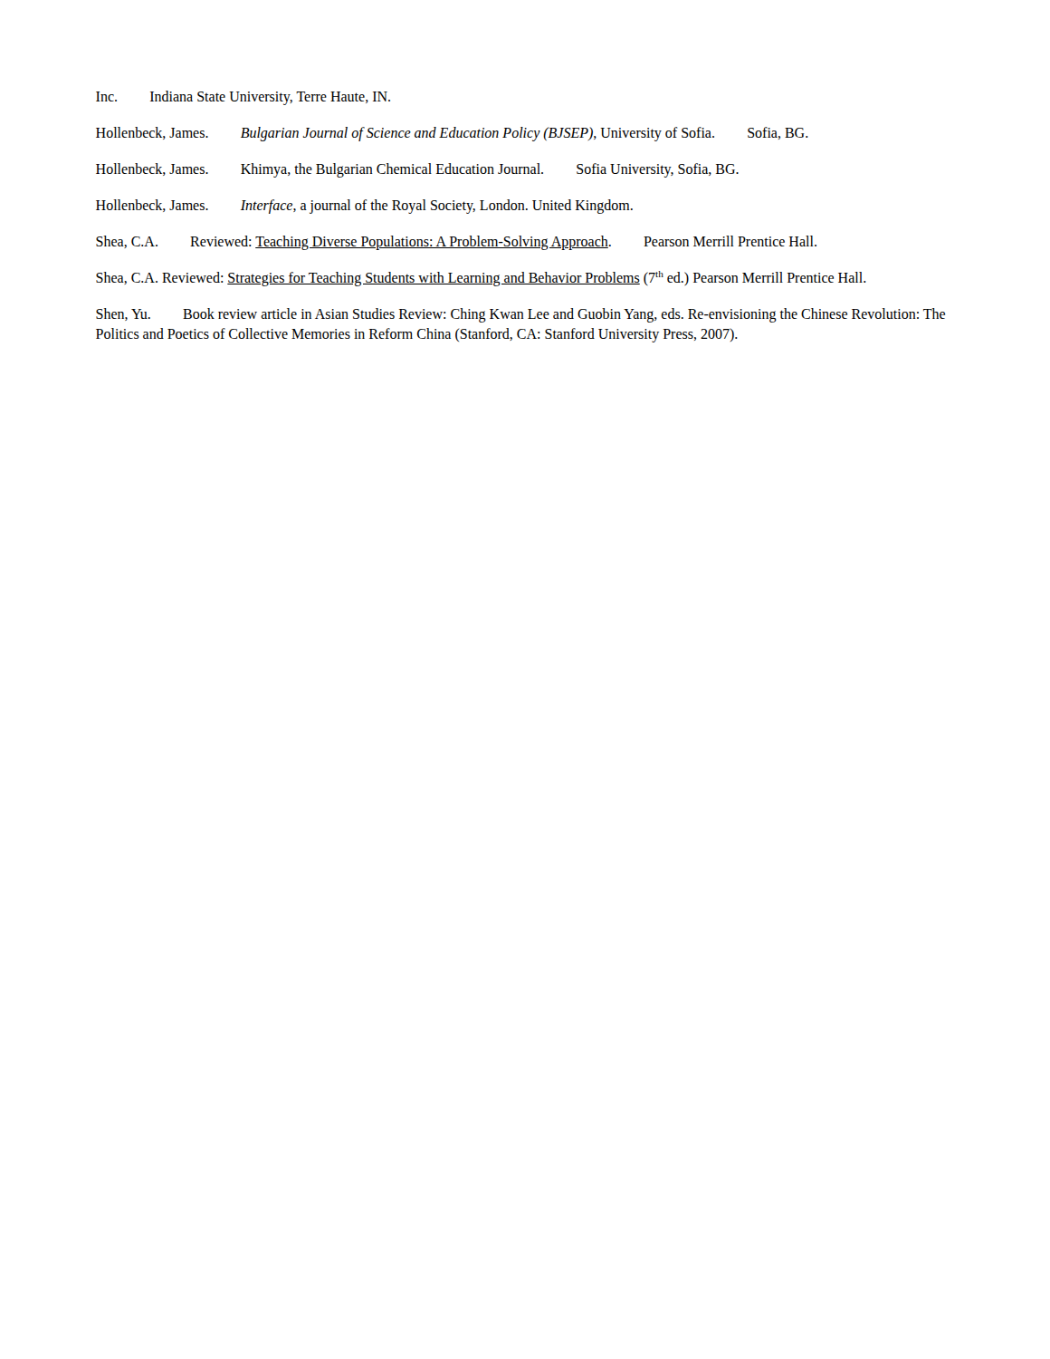Inc. Indiana State University, Terre Haute, IN.
Hollenbeck, James. Bulgarian Journal of Science and Education Policy (BJSEP), University of Sofia. Sofia, BG.
Hollenbeck, James. Khimya, the Bulgarian Chemical Education Journal. Sofia University, Sofia, BG.
Hollenbeck, James. Interface, a journal of the Royal Society, London. United Kingdom.
Shea, C.A. Reviewed: Teaching Diverse Populations: A Problem-Solving Approach. Pearson Merrill Prentice Hall.
Shea, C.A. Reviewed: Strategies for Teaching Students with Learning and Behavior Problems (7th ed.) Pearson Merrill Prentice Hall.
Shen, Yu. Book review article in Asian Studies Review: Ching Kwan Lee and Guobin Yang, eds. Re-envisioning the Chinese Revolution: The Politics and Poetics of Collective Memories in Reform China (Stanford, CA: Stanford University Press, 2007).